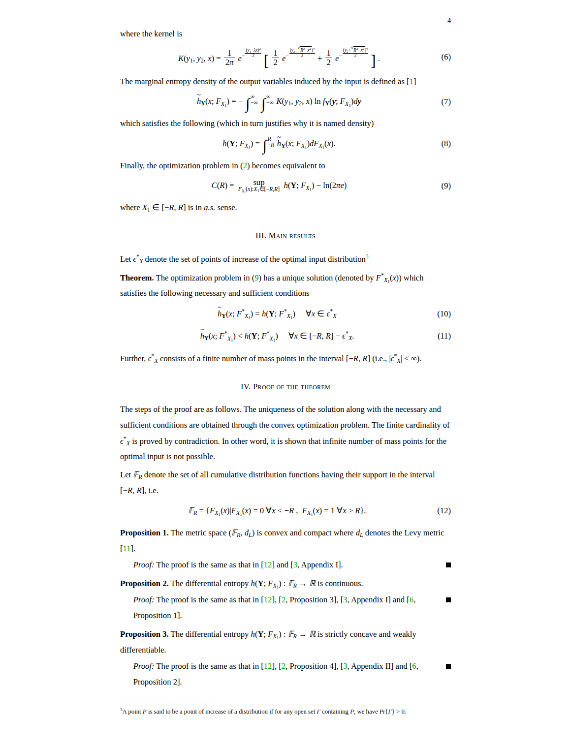4
where the kernel is
K(y 1, y 2, x) = 12π e−(y 1−λx)22 [ 12 e−(y 2−R 2−x 2)22 + 12 e−(y 2+R 2−x 2)22 ] .
(6)
The marginal entropy density of the output variables induced by the input is defined as [1]
hY(x; FX 1) = − ∫∞−∞ ∫∞−∞ K(y 1, y 2, x) ln fY(y; FX 1)dy
(7)
which satisfies the following (which in turn justifies why it is named density)
h(Y; FX 1) = ∫R−R hY(x; FX 1)dF X 1(x).
(8)
Finally, the optimization problem in (2) becomes equivalent to
C(R) = sup FX 1(x):X 1∈[−R,R] h(Y; FX 1) − ln(2πe)
(9)
where X 1 ∈ [−R, R] is in a.s. sense.
III. Main results
Let ϵ*X denote the set of points of increase of the optimal input distribution3
Theorem. The optimization problem in (9) has a unique solution (denoted by F*X 1(x)) which satisfies the following necessary and sufficient conditions
hY(x; F*X 1) = h(Y; F*X 1) ∀x ∈ ϵ*X
(10)
hY(x; F*X 1) < h(Y; F*X 1) ∀x ∈ [−R, R] − ϵ*X.
(11)
Further, ϵ*X consists of a finite number of mass points in the interval [−R, R] (i.e., |ϵ*X| < ∞).
IV. Proof of the theorem
The steps of the proof are as follows. The uniqueness of the solution along with the necessary and sufficient conditions are obtained through the convex optimization problem. The finite cardinality of ϵ*X is proved by contradiction. In other word, it is shown that infinite number of mass points for the optimal input is not possible.
Let 𝔽R denote the set of all cumulative distribution functions having their support in the interval [−R, R], i.e.
𝔽R = {FX 1(x)|FX 1(x) = 0 ∀x < −R , FX 1(x) = 1 ∀x ≥ R}.
(12)
Proposition 1. The metric space (𝔽R, dL) is convex and compact where dL denotes the Levy metric [11].
Proof: The proof is the same as that in [12] and [3, Appendix I].
Proposition 2. The differential entropy h(Y; FX 1) : 𝔽R → ℝ is continuous.
Proof: The proof is the same as that in [12], [2, Proposition 3], [3, Appendix I] and [6, Proposition 1].
Proposition 3. The differential entropy h(Y; FX 1) : 𝔽R → ℝ is strictly concave and weakly differentiable.
Proof: The proof is the same as that in [12], [2, Proposition 4], [3, Appendix II] and [6, Proposition 2].
3A point P is said to be a point of increase of a distribution if for any open set Γ containing P, we have Pr{Γ} > 0.